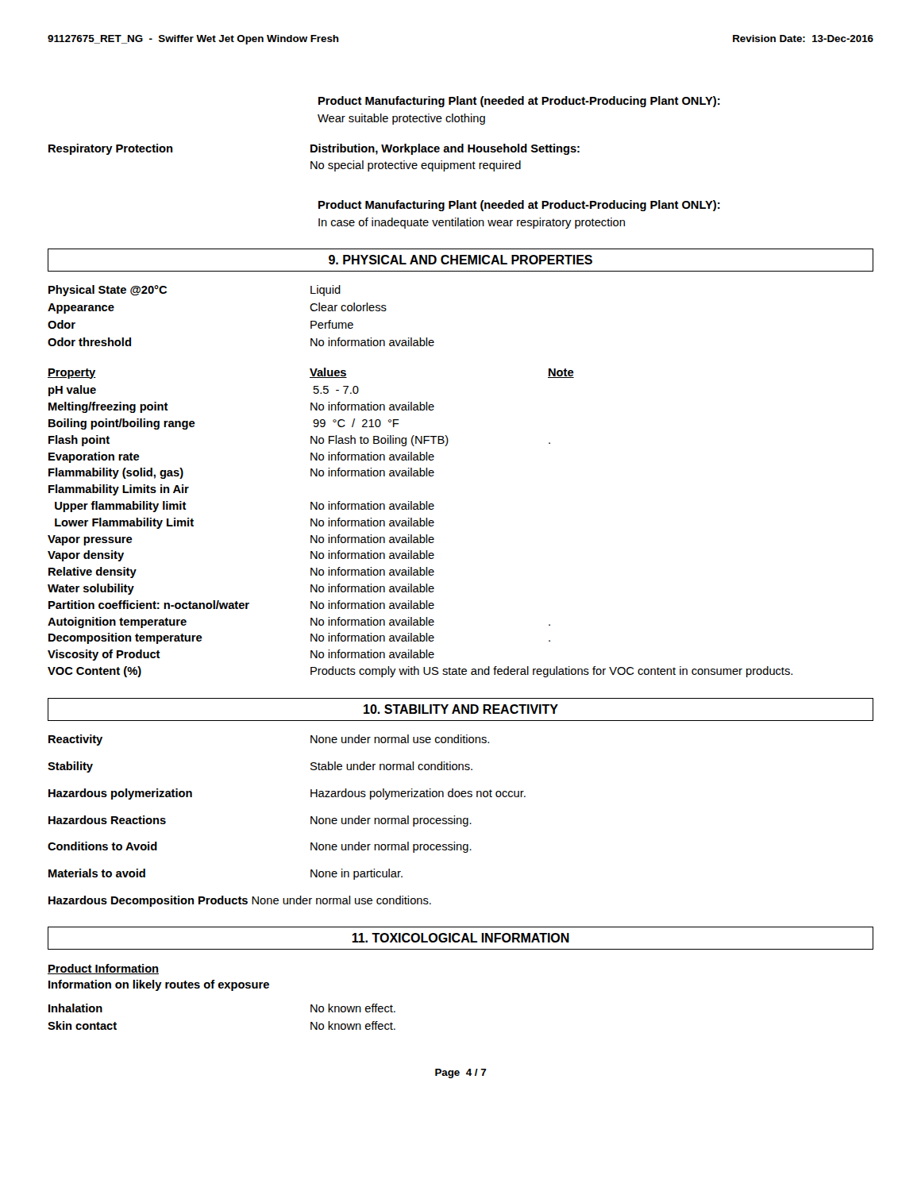91127675_RET_NG - Swiffer Wet Jet Open Window Fresh
Revision Date: 13-Dec-2016
Product Manufacturing Plant (needed at Product-Producing Plant ONLY):
Wear suitable protective clothing
Respiratory Protection
Distribution, Workplace and Household Settings:
No special protective equipment required
Product Manufacturing Plant (needed at Product-Producing Plant ONLY):
In case of inadequate ventilation wear respiratory protection
9. PHYSICAL AND CHEMICAL PROPERTIES
Physical State @20°C
Liquid
Appearance
Clear colorless
Odor
Perfume
Odor threshold
No information available
| Property | Values | Note |
| pH value | 5.5 - 7.0 | |
| Melting/freezing point | No information available | |
| Boiling point/boiling range | 99 °C / 210 °F | |
| Flash point | No Flash to Boiling (NFTB) | . |
| Evaporation rate | No information available | |
| Flammability (solid, gas) | No information available | |
| Flammability Limits in Air | | |
| Upper flammability limit | No information available | |
| Lower Flammability Limit | No information available | |
| Vapor pressure | No information available | |
| Vapor density | No information available | |
| Relative density | No information available | |
| Water solubility | No information available | |
| Partition coefficient: n-octanol/water | No information available | |
| Autoignition temperature | No information available | . |
| Decomposition temperature | No information available | . |
| Viscosity of Product | No information available | |
| VOC Content (%) | Products comply with US state and federal regulations for VOC content in consumer products. |
10. STABILITY AND REACTIVITY
Reactivity
None under normal use conditions.
Stability
Stable under normal conditions.
Hazardous polymerization
Hazardous polymerization does not occur.
Hazardous Reactions
None under normal processing.
Conditions to Avoid
None under normal processing.
Materials to avoid
None in particular.
Hazardous Decomposition Products None under normal use conditions.
11. TOXICOLOGICAL INFORMATION
Product Information
Information on likely routes of exposure
Inhalation
No known effect.
Skin contact
No known effect.
Page 4 / 7